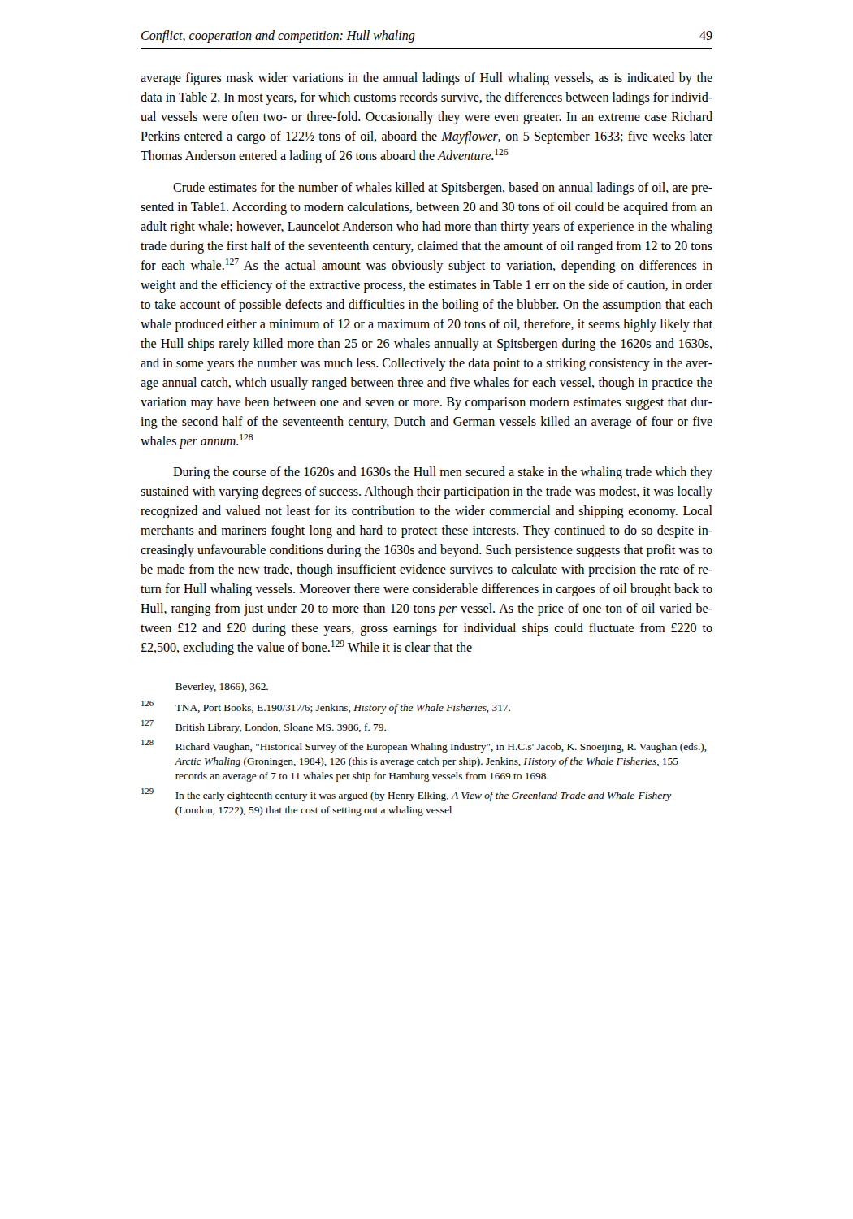Conflict, cooperation and competition: Hull whaling 49
average figures mask wider variations in the annual ladings of Hull whaling vessels, as is indicated by the data in Table 2. In most years, for which customs records survive, the differences between ladings for individual vessels were often two- or three-fold. Occasionally they were even greater. In an extreme case Richard Perkins entered a cargo of 122½ tons of oil, aboard the Mayflower, on 5 September 1633; five weeks later Thomas Anderson entered a lading of 26 tons aboard the Adventure.126
Crude estimates for the number of whales killed at Spitsbergen, based on annual ladings of oil, are presented in Table1. According to modern calculations, between 20 and 30 tons of oil could be acquired from an adult right whale; however, Launcelot Anderson who had more than thirty years of experience in the whaling trade during the first half of the seventeenth century, claimed that the amount of oil ranged from 12 to 20 tons for each whale.127 As the actual amount was obviously subject to variation, depending on differences in weight and the efficiency of the extractive process, the estimates in Table 1 err on the side of caution, in order to take account of possible defects and difficulties in the boiling of the blubber. On the assumption that each whale produced either a minimum of 12 or a maximum of 20 tons of oil, therefore, it seems highly likely that the Hull ships rarely killed more than 25 or 26 whales annually at Spitsbergen during the 1620s and 1630s, and in some years the number was much less. Collectively the data point to a striking consistency in the average annual catch, which usually ranged between three and five whales for each vessel, though in practice the variation may have been between one and seven or more. By comparison modern estimates suggest that during the second half of the seventeenth century, Dutch and German vessels killed an average of four or five whales per annum.128
During the course of the 1620s and 1630s the Hull men secured a stake in the whaling trade which they sustained with varying degrees of success. Although their participation in the trade was modest, it was locally recognized and valued not least for its contribution to the wider commercial and shipping economy. Local merchants and mariners fought long and hard to protect these interests. They continued to do so despite increasingly unfavourable conditions during the 1630s and beyond. Such persistence suggests that profit was to be made from the new trade, though insufficient evidence survives to calculate with precision the rate of return for Hull whaling vessels. Moreover there were considerable differences in cargoes of oil brought back to Hull, ranging from just under 20 to more than 120 tons per vessel. As the price of one ton of oil varied between £12 and £20 during these years, gross earnings for individual ships could fluctuate from £220 to £2,500, excluding the value of bone.129 While it is clear that the
Beverley, 1866), 362.
126
TNA, Port Books, E.190/317/6; Jenkins, History of the Whale Fisheries, 317.
127
British Library, London, Sloane MS. 3986, f. 79.
128
Richard Vaughan, "Historical Survey of the European Whaling Industry", in H.C.s' Jacob, K. Snoeijing, R. Vaughan (eds.), Arctic Whaling (Groningen, 1984), 126 (this is average catch per ship). Jenkins, History of the Whale Fisheries, 155 records an average of 7 to 11 whales per ship for Hamburg vessels from 1669 to 1698.
129
In the early eighteenth century it was argued (by Henry Elking, A View of the Greenland Trade and Whale-Fishery (London, 1722), 59) that the cost of setting out a whaling vessel